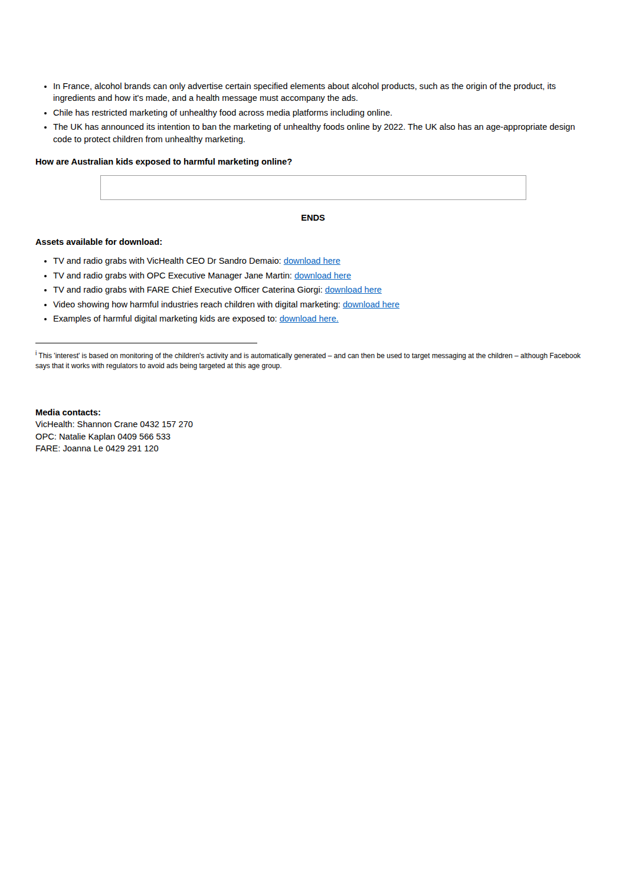In France, alcohol brands can only advertise certain specified elements about alcohol products, such as the origin of the product, its ingredients and how it's made, and a health message must accompany the ads.
Chile has restricted marketing of unhealthy food across media platforms including online.
The UK has announced its intention to ban the marketing of unhealthy foods online by 2022. The UK also has an age-appropriate design code to protect children from unhealthy marketing.
How are Australian kids exposed to harmful marketing online?
ENDS
Assets available for download:
TV and radio grabs with VicHealth CEO Dr Sandro Demaio: download here
TV and radio grabs with OPC Executive Manager Jane Martin: download here
TV and radio grabs with FARE Chief Executive Officer Caterina Giorgi: download here
Video showing how harmful industries reach children with digital marketing: download here
Examples of harmful digital marketing kids are exposed to: download here.
i This 'interest' is based on monitoring of the children's activity and is automatically generated – and can then be used to target messaging at the children – although Facebook says that it works with regulators to avoid ads being targeted at this age group.
Media contacts:
VicHealth: Shannon Crane 0432 157 270
OPC: Natalie Kaplan 0409 566 533
FARE: Joanna Le 0429 291 120